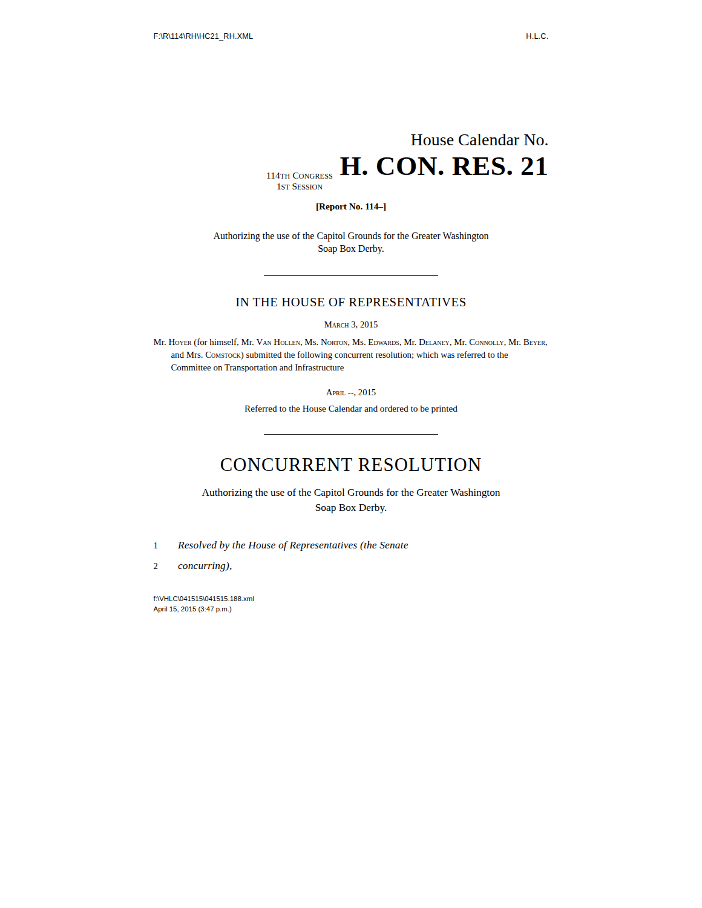F:\R\114\RH\HC21_RH.XML H.L.C.
House Calendar No.
114TH CONGRESS
1ST SESSION
H. CON. RES. 21
[Report No. 114–]
Authorizing the use of the Capitol Grounds for the Greater Washington Soap Box Derby.
IN THE HOUSE OF REPRESENTATIVES
March 3, 2015
Mr. Hoyer (for himself, Mr. Van Hollen, Ms. Norton, Ms. Edwards, Mr. Delaney, Mr. Connolly, Mr. Beyer, and Mrs. Comstock) submitted the following concurrent resolution; which was referred to the Committee on Transportation and Infrastructure
April --, 2015
Referred to the House Calendar and ordered to be printed
CONCURRENT RESOLUTION
Authorizing the use of the Capitol Grounds for the Greater Washington Soap Box Derby.
1 Resolved by the House of Representatives (the Senate
2 concurring),
f:\VHLC\041515\041515.188.xml April 15, 2015 (3:47 p.m.)